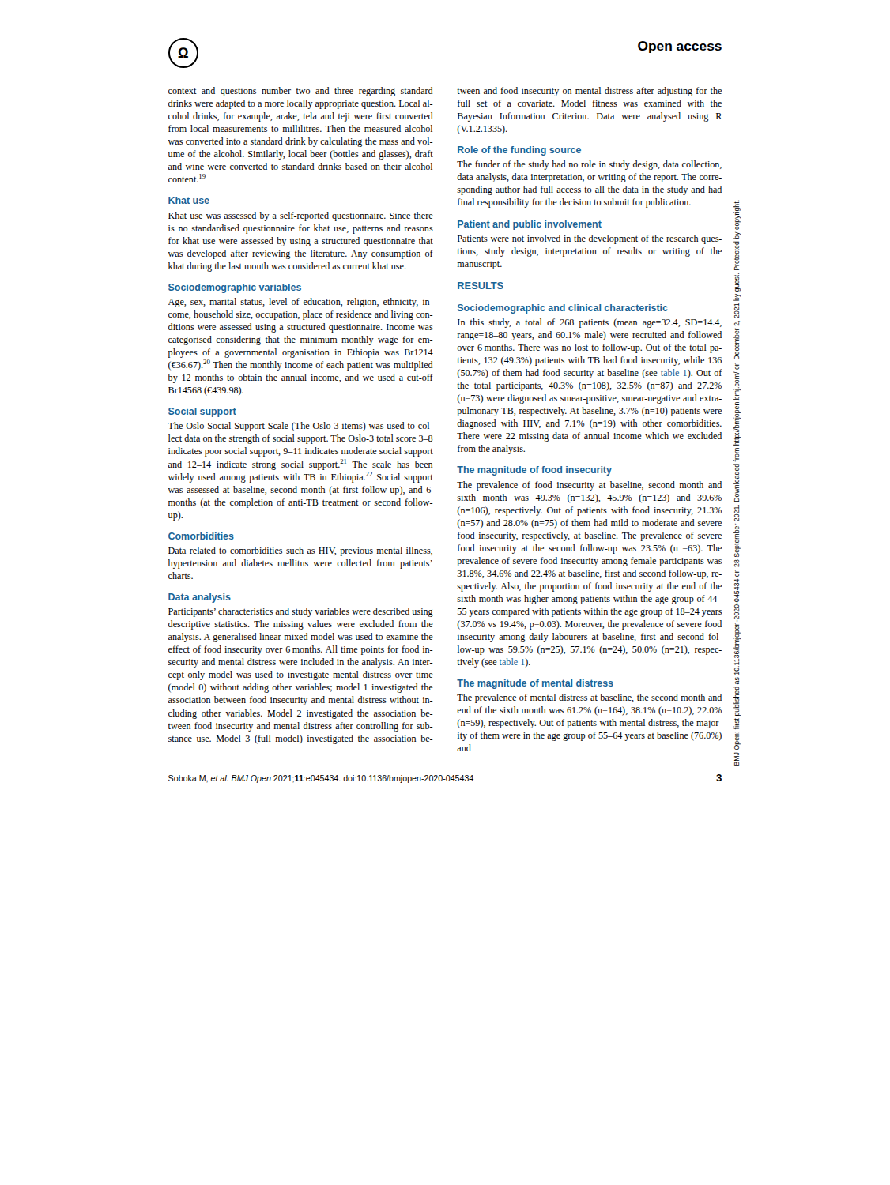BMJ Open: first published as 10.1136/bmjopen-2020-045434 on 28 September 2021. Downloaded from http://bmjopen.bmj.com/ on December 2, 2021 by guest. Protected by copyright.
Ω
Open access
context and questions number two and three regarding standard drinks were adapted to a more locally appropriate question. Local alcohol drinks, for example, arake, tela and teji were first converted from local measurements to millilitres. Then the measured alcohol was converted into a standard drink by calculating the mass and volume of the alcohol. Similarly, local beer (bottles and glasses), draft and wine were converted to standard drinks based on their alcohol content.19
Khat use
Khat use was assessed by a self-reported questionnaire. Since there is no standardised questionnaire for khat use, patterns and reasons for khat use were assessed by using a structured questionnaire that was developed after reviewing the literature. Any consumption of khat during the last month was considered as current khat use.
Sociodemographic variables
Age, sex, marital status, level of education, religion, ethnicity, income, household size, occupation, place of residence and living conditions were assessed using a structured questionnaire. Income was categorised considering that the minimum monthly wage for employees of a governmental organisation in Ethiopia was Br1214 (€36.67).20 Then the monthly income of each patient was multiplied by 12 months to obtain the annual income, and we used a cut-off Br14568 (€439.98).
Social support
The Oslo Social Support Scale (The Oslo 3 items) was used to collect data on the strength of social support. The Oslo-3 total score 3–8 indicates poor social support, 9–11 indicates moderate social support and 12–14 indicate strong social support.21 The scale has been widely used among patients with TB in Ethiopia.22 Social support was assessed at baseline, second month (at first follow-up), and 6 months (at the completion of anti-TB treatment or second follow-up).
Comorbidities
Data related to comorbidities such as HIV, previous mental illness, hypertension and diabetes mellitus were collected from patients’ charts.
Data analysis
Participants’ characteristics and study variables were described using descriptive statistics. The missing values were excluded from the analysis. A generalised linear mixed model was used to examine the effect of food insecurity over 6 months. All time points for food insecurity and mental distress were included in the analysis. An intercept only model was used to investigate mental distress over time (model 0) without adding other variables; model 1 investigated the association between food insecurity and mental distress without including other variables. Model 2 investigated the association between food insecurity and mental distress after controlling for substance use. Model 3 (full model) investigated the association between and food insecurity on mental distress after adjusting for the full set of a covariate. Model fitness was examined with the Bayesian Information Criterion. Data were analysed using R (V.1.2.1335).
Role of the funding source
The funder of the study had no role in study design, data collection, data analysis, data interpretation, or writing of the report. The corresponding author had full access to all the data in the study and had final responsibility for the decision to submit for publication.
Patient and public involvement
Patients were not involved in the development of the research questions, study design, interpretation of results or writing of the manuscript.
Results
Sociodemographic and clinical characteristic
In this study, a total of 268 patients (mean age=32.4, SD=14.4, range=18–80 years, and 60.1% male) were recruited and followed over 6 months. There was no lost to follow-up. Out of the total patients, 132 (49.3%) patients with TB had food insecurity, while 136 (50.7%) of them had food security at baseline (see table 1). Out of the total participants, 40.3% (n=108), 32.5% (n=87) and 27.2% (n=73) were diagnosed as smear-positive, smear-negative and extrapulmonary TB, respectively. At baseline, 3.7% (n=10) patients were diagnosed with HIV, and 7.1% (n=19) with other comorbidities. There were 22 missing data of annual income which we excluded from the analysis.
The magnitude of food insecurity
The prevalence of food insecurity at baseline, second month and sixth month was 49.3% (n=132), 45.9% (n=123) and 39.6% (n=106), respectively. Out of patients with food insecurity, 21.3% (n=57) and 28.0% (n=75) of them had mild to moderate and severe food insecurity, respectively, at baseline. The prevalence of severe food insecurity at the second follow-up was 23.5% (n =63). The prevalence of severe food insecurity among female participants was 31.8%, 34.6% and 22.4% at baseline, first and second follow-up, respectively. Also, the proportion of food insecurity at the end of the sixth month was higher among patients within the age group of 44–55 years compared with patients within the age group of 18–24 years (37.0% vs 19.4%, p=0.03). Moreover, the prevalence of severe food insecurity among daily labourers at baseline, first and second follow-up was 59.5% (n=25), 57.1% (n=24), 50.0% (n=21), respectively (see table 1).
The magnitude of mental distress
The prevalence of mental distress at baseline, the second month and end of the sixth month was 61.2% (n=164), 38.1% (n=10.2), 22.0% (n=59), respectively. Out of patients with mental distress, the majority of them were in the age group of 55–64 years at baseline (76.0%) and
Soboka M, et al. BMJ Open 2021;11:e045434. doi:10.1136/bmjopen-2020-045434
3